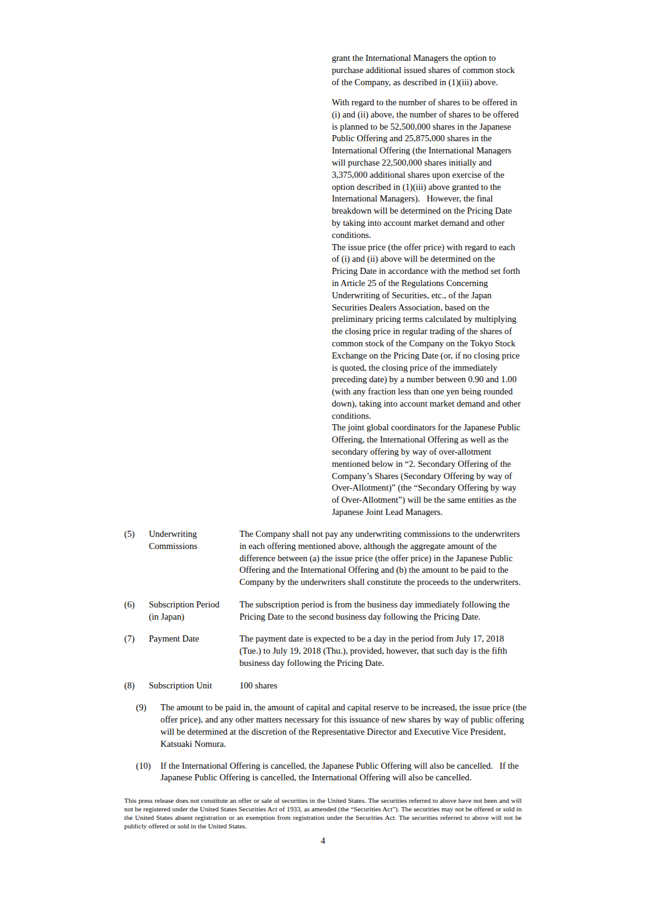grant the International Managers the option to purchase additional issued shares of common stock of the Company, as described in (1)(iii) above.
With regard to the number of shares to be offered in (i) and (ii) above, the number of shares to be offered is planned to be 52,500,000 shares in the Japanese Public Offering and 25,875,000 shares in the International Offering (the International Managers will purchase 22,500,000 shares initially and 3,375,000 additional shares upon exercise of the option described in (1)(iii) above granted to the International Managers). However, the final breakdown will be determined on the Pricing Date by taking into account market demand and other conditions.
The issue price (the offer price) with regard to each of (i) and (ii) above will be determined on the Pricing Date in accordance with the method set forth in Article 25 of the Regulations Concerning Underwriting of Securities, etc., of the Japan Securities Dealers Association, based on the preliminary pricing terms calculated by multiplying the closing price in regular trading of the shares of common stock of the Company on the Tokyo Stock Exchange on the Pricing Date (or, if no closing price is quoted, the closing price of the immediately preceding date) by a number between 0.90 and 1.00 (with any fraction less than one yen being rounded down), taking into account market demand and other conditions.
The joint global coordinators for the Japanese Public Offering, the International Offering as well as the secondary offering by way of over-allotment mentioned below in “2. Secondary Offering of the Company’s Shares (Secondary Offering by way of Over-Allotment)” (the “Secondary Offering by way of Over-Allotment”) will be the same entities as the Japanese Joint Lead Managers.
| (5) | Underwriting Commissions | The Company shall not pay any underwriting commissions to the underwriters in each offering mentioned above, although the aggregate amount of the difference between (a) the issue price (the offer price) in the Japanese Public Offering and the International Offering and (b) the amount to be paid to the Company by the underwriters shall constitute the proceeds to the underwriters. |
| (6) | Subscription Period (in Japan) | The subscription period is from the business day immediately following the Pricing Date to the second business day following the Pricing Date. |
| (7) | Payment Date | The payment date is expected to be a day in the period from July 17, 2018 (Tue.) to July 19, 2018 (Thu.), provided, however, that such day is the fifth business day following the Pricing Date. |
| (8) | Subscription Unit | 100 shares |
(9)
The amount to be paid in, the amount of capital and capital reserve to be increased, the issue price (the offer price), and any other matters necessary for this issuance of new shares by way of public offering will be determined at the discretion of the Representative Director and Executive Vice President, Katsuaki Nomura.
(10)
If the International Offering is cancelled, the Japanese Public Offering will also be cancelled. If the Japanese Public Offering is cancelled, the International Offering will also be cancelled.
This press release does not constitute an offer or sale of securities in the United States. The securities referred to above have not been and will not be registered under the United States Securities Act of 1933, as amended (the “Securities Act”). The securities may not be offered or sold in the United States absent registration or an exemption from registration under the Securities Act. The securities referred to above will not be publicly offered or sold in the United States.
4